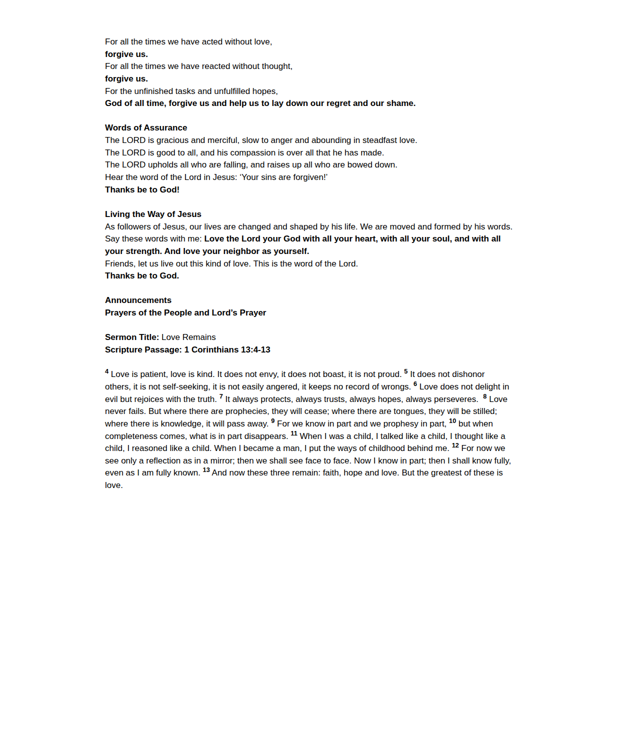For all the times we have acted without love,
forgive us.
For all the times we have reacted without thought,
forgive us.
For the unfinished tasks and unfulfilled hopes,
God of all time, forgive us and help us to lay down our regret and our shame.
Words of Assurance
The LORD is gracious and merciful, slow to anger and abounding in steadfast love.
The LORD is good to all, and his compassion is over all that he has made.
The LORD upholds all who are falling, and raises up all who are bowed down.
Hear the word of the Lord in Jesus: ‘Your sins are forgiven!’
Thanks be to God!
Living the Way of Jesus
As followers of Jesus, our lives are changed and shaped by his life. We are moved and formed by his words. Say these words with me: Love the Lord your God with all your heart, with all your soul, and with all your strength. And love your neighbor as yourself.
Friends, let us live out this kind of love. This is the word of the Lord.
Thanks be to God.
Announcements
Prayers of the People and Lord’s Prayer
Sermon Title: Love Remains
Scripture Passage: 1 Corinthians 13:4-13
4 Love is patient, love is kind. It does not envy, it does not boast, it is not proud. 5 It does not dishonor others, it is not self-seeking, it is not easily angered, it keeps no record of wrongs. 6 Love does not delight in evil but rejoices with the truth. 7 It always protects, always trusts, always hopes, always perseveres. 8 Love never fails. But where there are prophecies, they will cease; where there are tongues, they will be stilled; where there is knowledge, it will pass away. 9 For we know in part and we prophesy in part, 10 but when completeness comes, what is in part disappears. 11 When I was a child, I talked like a child, I thought like a child, I reasoned like a child. When I became a man, I put the ways of childhood behind me. 12 For now we see only a reflection as in a mirror; then we shall see face to face. Now I know in part; then I shall know fully, even as I am fully known. 13 And now these three remain: faith, hope and love. But the greatest of these is love.